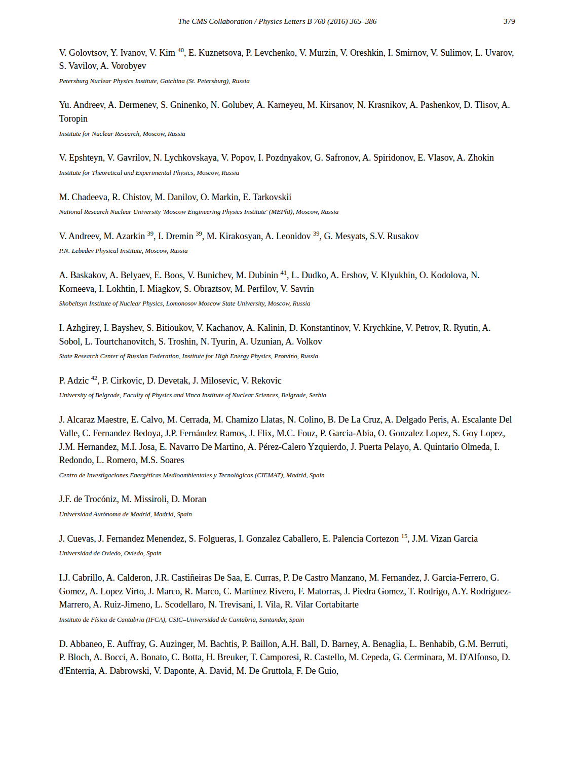The CMS Collaboration / Physics Letters B 760 (2016) 365–386 379
V. Golovtsov, Y. Ivanov, V. Kim 40, E. Kuznetsova, P. Levchenko, V. Murzin, V. Oreshkin, I. Smirnov, V. Sulimov, L. Uvarov, S. Vavilov, A. Vorobyev
Petersburg Nuclear Physics Institute, Gatchina (St. Petersburg), Russia
Yu. Andreev, A. Dermenev, S. Gninenko, N. Golubev, A. Karneyeu, M. Kirsanov, N. Krasnikov, A. Pashenkov, D. Tlisov, A. Toropin
Institute for Nuclear Research, Moscow, Russia
V. Epshteyn, V. Gavrilov, N. Lychkovskaya, V. Popov, I. Pozdnyakov, G. Safronov, A. Spiridonov, E. Vlasov, A. Zhokin
Institute for Theoretical and Experimental Physics, Moscow, Russia
M. Chadeeva, R. Chistov, M. Danilov, O. Markin, E. Tarkovskii
National Research Nuclear University 'Moscow Engineering Physics Institute' (MEPhI), Moscow, Russia
V. Andreev, M. Azarkin 39, I. Dremin 39, M. Kirakosyan, A. Leonidov 39, G. Mesyats, S.V. Rusakov
P.N. Lebedev Physical Institute, Moscow, Russia
A. Baskakov, A. Belyaev, E. Boos, V. Bunichev, M. Dubinin 41, L. Dudko, A. Ershov, V. Klyukhin, O. Kodolova, N. Korneeva, I. Lokhtin, I. Miagkov, S. Obraztsov, M. Perfilov, V. Savrin
Skobeltsyn Institute of Nuclear Physics, Lomonosov Moscow State University, Moscow, Russia
I. Azhgirey, I. Bayshev, S. Bitioukov, V. Kachanov, A. Kalinin, D. Konstantinov, V. Krychkine, V. Petrov, R. Ryutin, A. Sobol, L. Tourtchanovitch, S. Troshin, N. Tyurin, A. Uzunian, A. Volkov
State Research Center of Russian Federation, Institute for High Energy Physics, Protvino, Russia
P. Adzic 42, P. Cirkovic, D. Devetak, J. Milosevic, V. Rekovic
University of Belgrade, Faculty of Physics and Vinca Institute of Nuclear Sciences, Belgrade, Serbia
J. Alcaraz Maestre, E. Calvo, M. Cerrada, M. Chamizo Llatas, N. Colino, B. De La Cruz, A. Delgado Peris, A. Escalante Del Valle, C. Fernandez Bedoya, J.P. Fernández Ramos, J. Flix, M.C. Fouz, P. Garcia-Abia, O. Gonzalez Lopez, S. Goy Lopez, J.M. Hernandez, M.I. Josa, E. Navarro De Martino, A. Pérez-Calero Yzquierdo, J. Puerta Pelayo, A. Quintario Olmeda, I. Redondo, L. Romero, M.S. Soares
Centro de Investigaciones Energéticas Medioambientales y Tecnológicas (CIEMAT), Madrid, Spain
J.F. de Trocóniz, M. Missiroli, D. Moran
Universidad Autónoma de Madrid, Madrid, Spain
J. Cuevas, J. Fernandez Menendez, S. Folgueras, I. Gonzalez Caballero, E. Palencia Cortezon 15, J.M. Vizan Garcia
Universidad de Oviedo, Oviedo, Spain
I.J. Cabrillo, A. Calderon, J.R. Castiñeiras De Saa, E. Curras, P. De Castro Manzano, M. Fernandez, J. Garcia-Ferrero, G. Gomez, A. Lopez Virto, J. Marco, R. Marco, C. Martinez Rivero, F. Matorras, J. Piedra Gomez, T. Rodrigo, A.Y. Rodríguez-Marrero, A. Ruiz-Jimeno, L. Scodellaro, N. Trevisani, I. Vila, R. Vilar Cortabitarte
Instituto de Física de Cantabria (IFCA), CSIC–Universidad de Cantabria, Santander, Spain
D. Abbaneo, E. Auffray, G. Auzinger, M. Bachtis, P. Baillon, A.H. Ball, D. Barney, A. Benaglia, L. Benhabib, G.M. Berruti, P. Bloch, A. Bocci, A. Bonato, C. Botta, H. Breuker, T. Camporesi, R. Castello, M. Cepeda, G. Cerminara, M. D'Alfonso, D. d'Enterria, A. Dabrowski, V. Daponte, A. David, M. De Gruttola, F. De Guio,